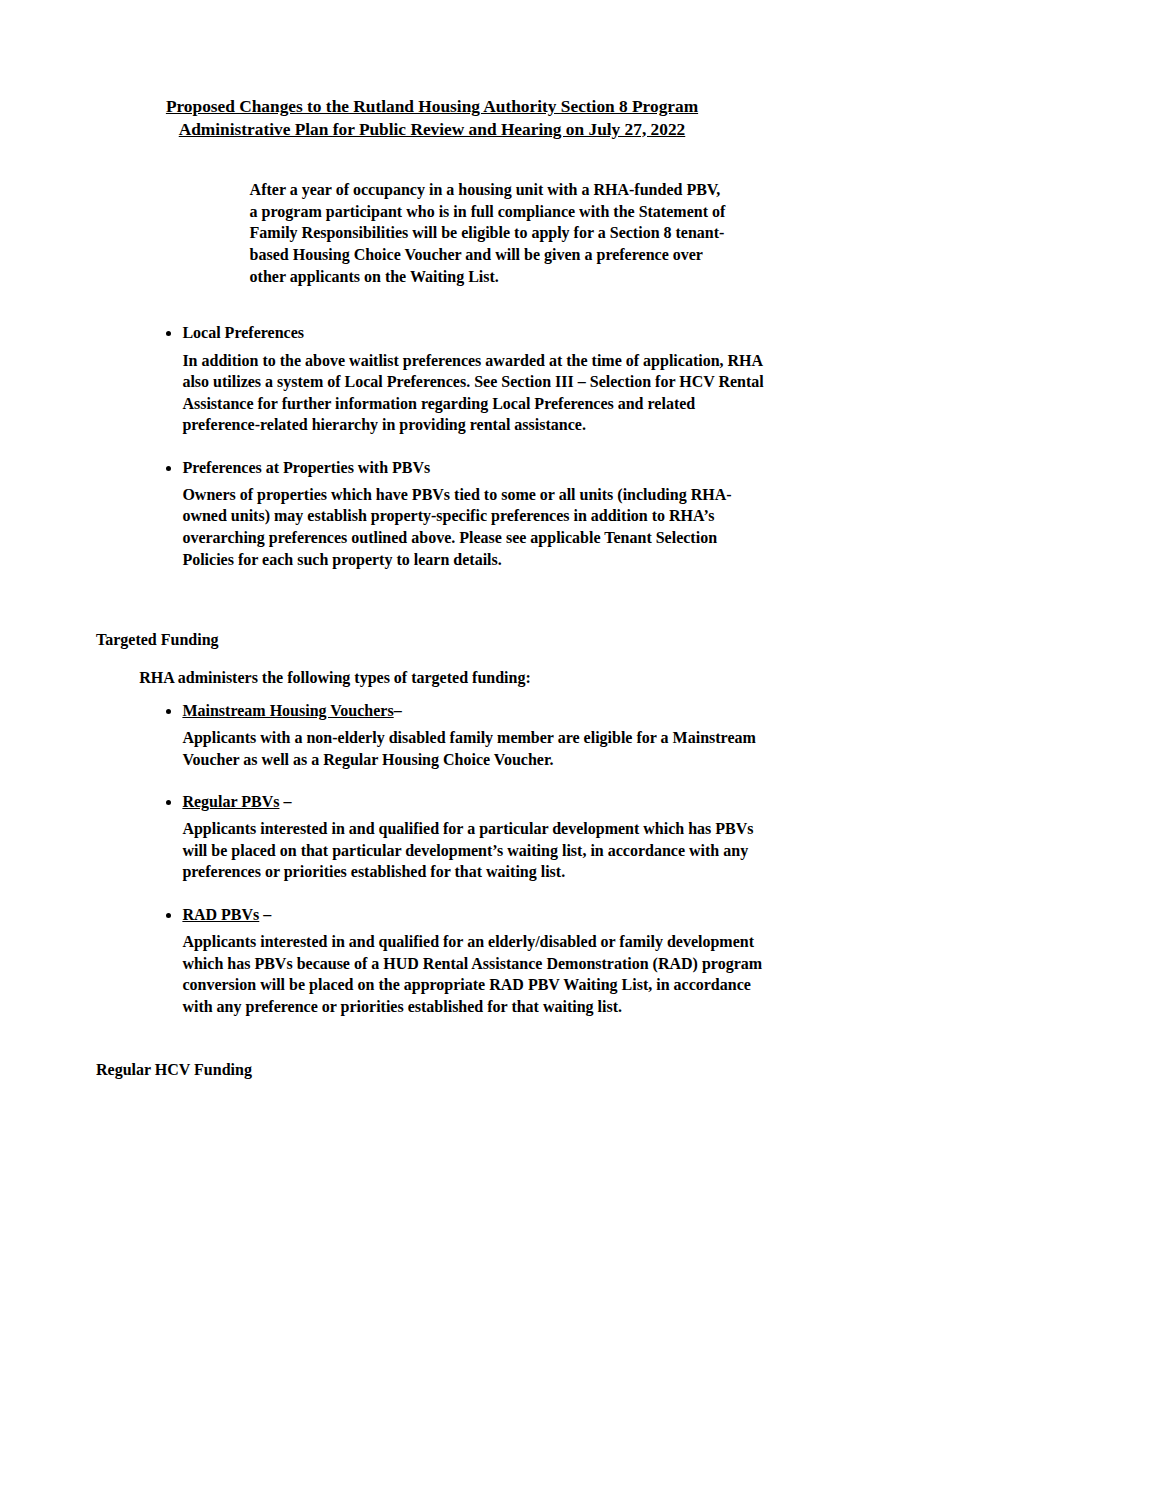Proposed Changes to the Rutland Housing Authority Section 8 Program
Administrative Plan for Public Review and Hearing on July 27, 2022
After a year of occupancy in a housing unit with a RHA-funded PBV, a program participant who is in full compliance with the Statement of Family Responsibilities will be eligible to apply for a Section 8 tenant-based Housing Choice Voucher and will be given a preference over other applicants on the Waiting List.
Local Preferences
In addition to the above waitlist preferences awarded at the time of application, RHA also utilizes a system of Local Preferences. See Section III – Selection for HCV Rental Assistance for further information regarding Local Preferences and related preference-related hierarchy in providing rental assistance.
Preferences at Properties with PBVs
Owners of properties which have PBVs tied to some or all units (including RHA-owned units) may establish property-specific preferences in addition to RHA’s overarching preferences outlined above. Please see applicable Tenant Selection Policies for each such property to learn details.
Targeted Funding
RHA administers the following types of targeted funding:
Mainstream Housing Vouchers–
Applicants with a non-elderly disabled family member are eligible for a Mainstream Voucher as well as a Regular Housing Choice Voucher.
Regular PBVs –
Applicants interested in and qualified for a particular development which has PBVs will be placed on that particular development’s waiting list, in accordance with any preferences or priorities established for that waiting list.
RAD PBVs –
Applicants interested in and qualified for an elderly/disabled or family development which has PBVs because of a HUD Rental Assistance Demonstration (RAD) program conversion will be placed on the appropriate RAD PBV Waiting List, in accordance with any preference or priorities established for that waiting list.
Regular HCV Funding